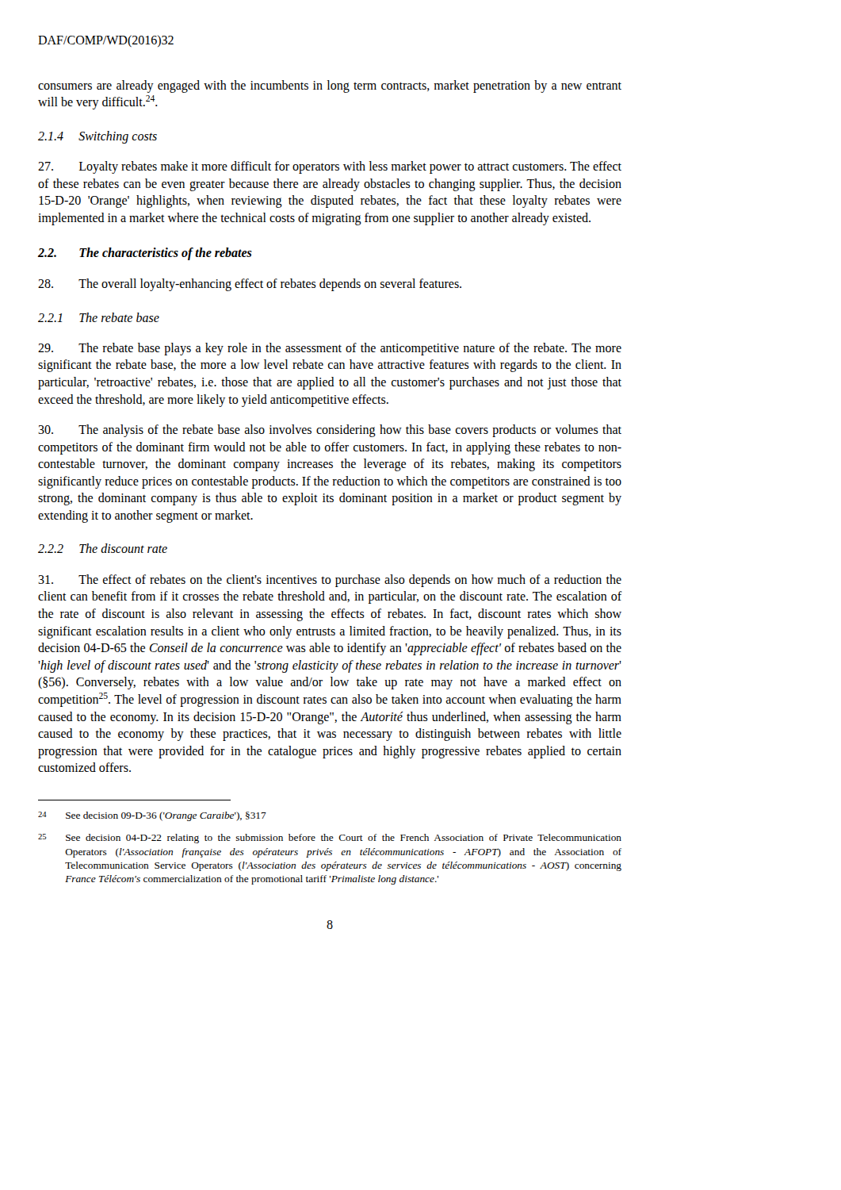DAF/COMP/WD(2016)32
consumers are already engaged with the incumbents in long term contracts, market penetration by a new entrant will be very difficult.24.
2.1.4 Switching costs
27. Loyalty rebates make it more difficult for operators with less market power to attract customers. The effect of these rebates can be even greater because there are already obstacles to changing supplier. Thus, the decision 15-D-20 'Orange' highlights, when reviewing the disputed rebates, the fact that these loyalty rebates were implemented in a market where the technical costs of migrating from one supplier to another already existed.
2.2. The characteristics of the rebates
28. The overall loyalty-enhancing effect of rebates depends on several features.
2.2.1 The rebate base
29. The rebate base plays a key role in the assessment of the anticompetitive nature of the rebate. The more significant the rebate base, the more a low level rebate can have attractive features with regards to the client. In particular, 'retroactive' rebates, i.e. those that are applied to all the customer's purchases and not just those that exceed the threshold, are more likely to yield anticompetitive effects.
30. The analysis of the rebate base also involves considering how this base covers products or volumes that competitors of the dominant firm would not be able to offer customers. In fact, in applying these rebates to non-contestable turnover, the dominant company increases the leverage of its rebates, making its competitors significantly reduce prices on contestable products. If the reduction to which the competitors are constrained is too strong, the dominant company is thus able to exploit its dominant position in a market or product segment by extending it to another segment or market.
2.2.2 The discount rate
31. The effect of rebates on the client's incentives to purchase also depends on how much of a reduction the client can benefit from if it crosses the rebate threshold and, in particular, on the discount rate. The escalation of the rate of discount is also relevant in assessing the effects of rebates. In fact, discount rates which show significant escalation results in a client who only entrusts a limited fraction, to be heavily penalized. Thus, in its decision 04-D-65 the Conseil de la concurrence was able to identify an 'appreciable effect' of rebates based on the 'high level of discount rates used' and the 'strong elasticity of these rebates in relation to the increase in turnover' (§56). Conversely, rebates with a low value and/or low take up rate may not have a marked effect on competition25. The level of progression in discount rates can also be taken into account when evaluating the harm caused to the economy. In its decision 15-D-20 "Orange", the Autorité thus underlined, when assessing the harm caused to the economy by these practices, that it was necessary to distinguish between rebates with little progression that were provided for in the catalogue prices and highly progressive rebates applied to certain customized offers.
24
See decision 09-D-36 ('Orange Caraibe'), §317
25
See decision 04-D-22 relating to the submission before the Court of the French Association of Private Telecommunication Operators (l'Association française des opérateurs privés en télécommunications - AFOPT) and the Association of Telecommunication Service Operators (l'Association des opérateurs de services de télécommunications - AOST) concerning France Télécom's commercialization of the promotional tariff 'Primaliste long distance.'
8